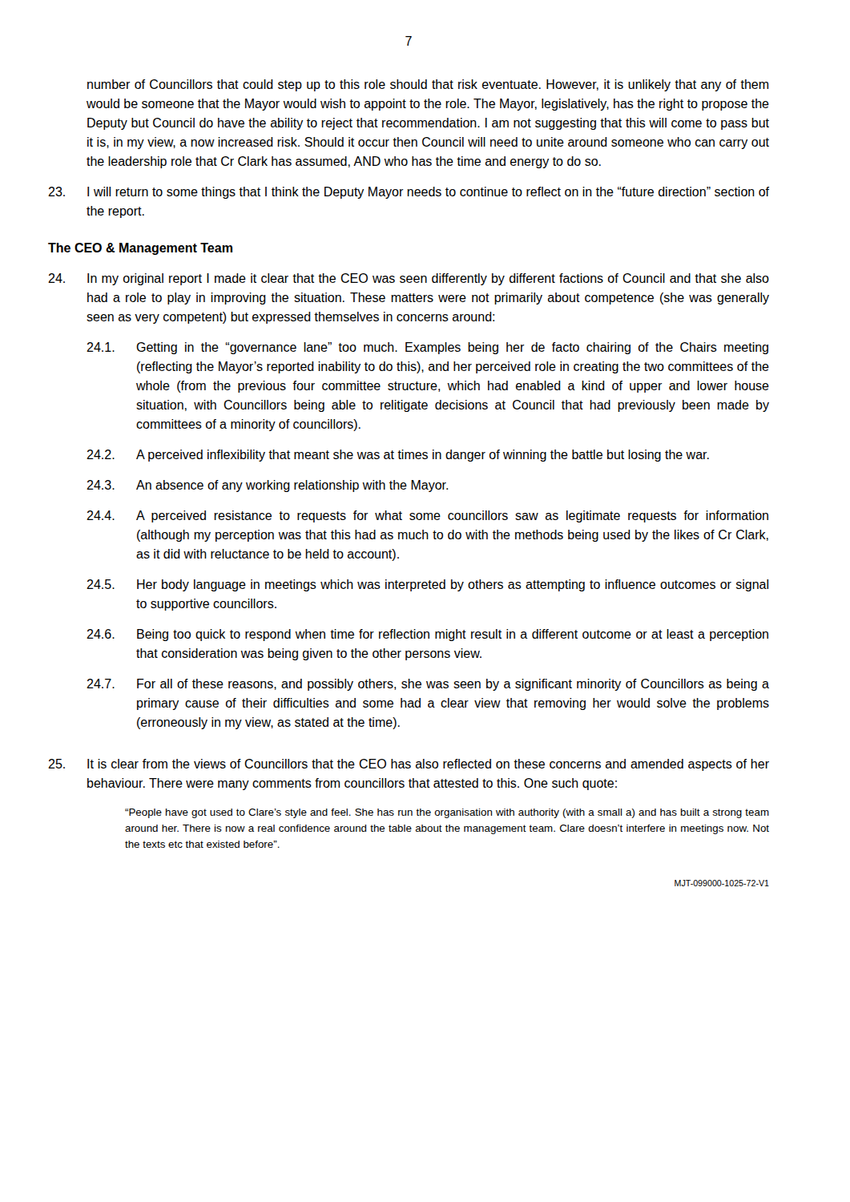7
number of Councillors that could step up to this role should that risk eventuate. However, it is unlikely that any of them would be someone that the Mayor would wish to appoint to the role. The Mayor, legislatively, has the right to propose the Deputy but Council do have the ability to reject that recommendation. I am not suggesting that this will come to pass but it is, in my view, a now increased risk. Should it occur then Council will need to unite around someone who can carry out the leadership role that Cr Clark has assumed, AND who has the time and energy to do so.
23.
I will return to some things that I think the Deputy Mayor needs to continue to reflect on in the “future direction” section of the report.
The CEO & Management Team
24.
In my original report I made it clear that the CEO was seen differently by different factions of Council and that she also had a role to play in improving the situation. These matters were not primarily about competence (she was generally seen as very competent) but expressed themselves in concerns around:
24.1.
Getting in the “governance lane” too much. Examples being her de facto chairing of the Chairs meeting (reflecting the Mayor’s reported inability to do this), and her perceived role in creating the two committees of the whole (from the previous four committee structure, which had enabled a kind of upper and lower house situation, with Councillors being able to relitigate decisions at Council that had previously been made by committees of a minority of councillors).
24.2.
A perceived inflexibility that meant she was at times in danger of winning the battle but losing the war.
24.3.
An absence of any working relationship with the Mayor.
24.4.
A perceived resistance to requests for what some councillors saw as legitimate requests for information (although my perception was that this had as much to do with the methods being used by the likes of Cr Clark, as it did with reluctance to be held to account).
24.5.
Her body language in meetings which was interpreted by others as attempting to influence outcomes or signal to supportive councillors.
24.6.
Being too quick to respond when time for reflection might result in a different outcome or at least a perception that consideration was being given to the other persons view.
24.7.
For all of these reasons, and possibly others, she was seen by a significant minority of Councillors as being a primary cause of their difficulties and some had a clear view that removing her would solve the problems (erroneously in my view, as stated at the time).
25.
It is clear from the views of Councillors that the CEO has also reflected on these concerns and amended aspects of her behaviour. There were many comments from councillors that attested to this. One such quote:
“People have got used to Clare’s style and feel. She has run the organisation with authority (with a small a) and has built a strong team around her. There is now a real confidence around the table about the management team. Clare doesn’t interfere in meetings now. Not the texts etc that existed before”.
MJT-099000-1025-72-V1